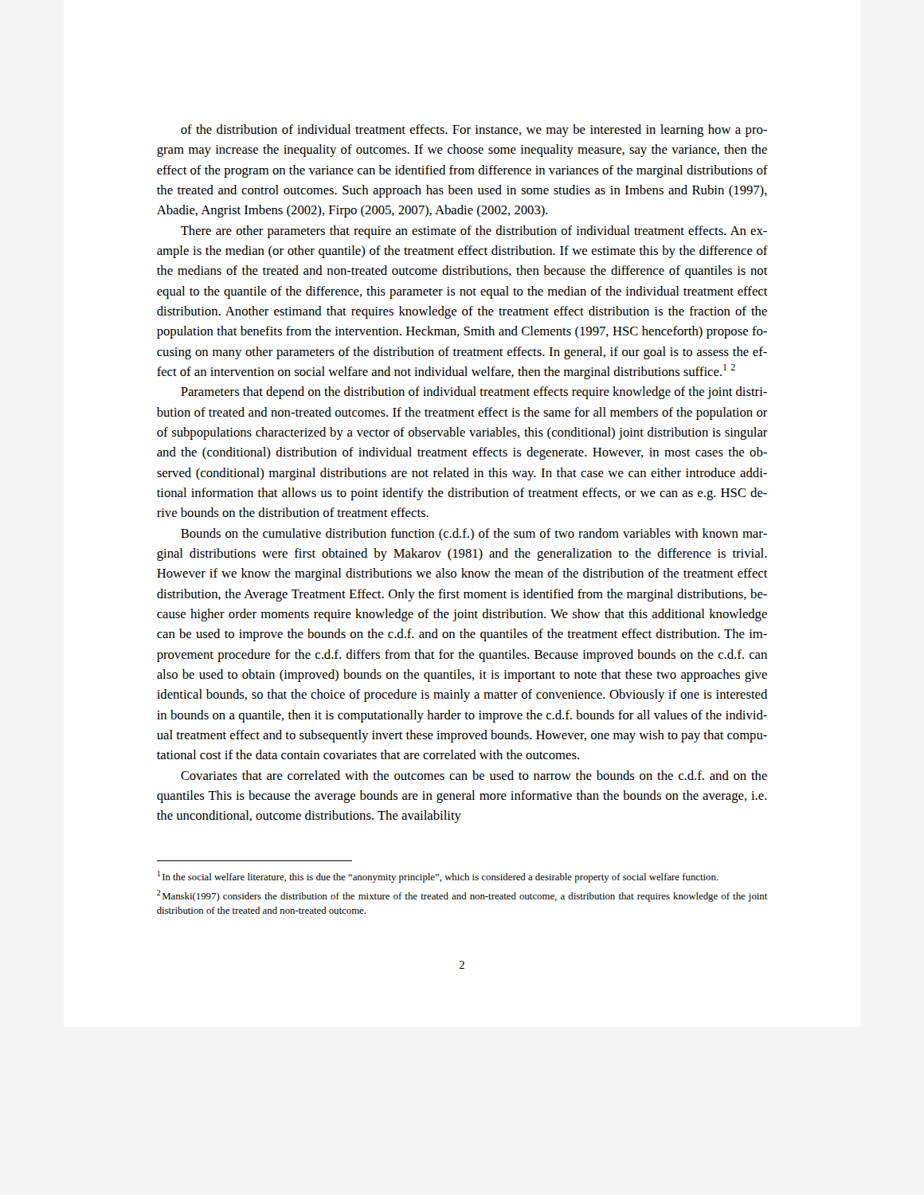of the distribution of individual treatment effects. For instance, we may be interested in learning how a program may increase the inequality of outcomes. If we choose some inequality measure, say the variance, then the effect of the program on the variance can be identified from difference in variances of the marginal distributions of the treated and control outcomes. Such approach has been used in some studies as in Imbens and Rubin (1997), Abadie, Angrist Imbens (2002), Firpo (2005, 2007), Abadie (2002, 2003).
There are other parameters that require an estimate of the distribution of individual treatment effects. An example is the median (or other quantile) of the treatment effect distribution. If we estimate this by the difference of the medians of the treated and non-treated outcome distributions, then because the difference of quantiles is not equal to the quantile of the difference, this parameter is not equal to the median of the individual treatment effect distribution. Another estimand that requires knowledge of the treatment effect distribution is the fraction of the population that benefits from the intervention. Heckman, Smith and Clements (1997, HSC henceforth) propose focusing on many other parameters of the distribution of treatment effects. In general, if our goal is to assess the effect of an intervention on social welfare and not individual welfare, then the marginal distributions suffice.1 2
Parameters that depend on the distribution of individual treatment effects require knowledge of the joint distribution of treated and non-treated outcomes. If the treatment effect is the same for all members of the population or of subpopulations characterized by a vector of observable variables, this (conditional) joint distribution is singular and the (conditional) distribution of individual treatment effects is degenerate. However, in most cases the observed (conditional) marginal distributions are not related in this way. In that case we can either introduce additional information that allows us to point identify the distribution of treatment effects, or we can as e.g. HSC derive bounds on the distribution of treatment effects.
Bounds on the cumulative distribution function (c.d.f.) of the sum of two random variables with known marginal distributions were first obtained by Makarov (1981) and the generalization to the difference is trivial. However if we know the marginal distributions we also know the mean of the distribution of the treatment effect distribution, the Average Treatment Effect. Only the first moment is identified from the marginal distributions, because higher order moments require knowledge of the joint distribution. We show that this additional knowledge can be used to improve the bounds on the c.d.f. and on the quantiles of the treatment effect distribution. The improvement procedure for the c.d.f. differs from that for the quantiles. Because improved bounds on the c.d.f. can also be used to obtain (improved) bounds on the quantiles, it is important to note that these two approaches give identical bounds, so that the choice of procedure is mainly a matter of convenience. Obviously if one is interested in bounds on a quantile, then it is computationally harder to improve the c.d.f. bounds for all values of the individual treatment effect and to subsequently invert these improved bounds. However, one may wish to pay that computational cost if the data contain covariates that are correlated with the outcomes.
Covariates that are correlated with the outcomes can be used to narrow the bounds on the c.d.f. and on the quantiles This is because the average bounds are in general more informative than the bounds on the average, i.e. the unconditional, outcome distributions. The availability
1 In the social welfare literature, this is due the “anonymity principle”, which is considered a desirable property of social welfare function.
2 Manski(1997) considers the distribution of the mixture of the treated and non-treated outcome, a distribution that requires knowledge of the joint distribution of the treated and non-treated outcome.
2